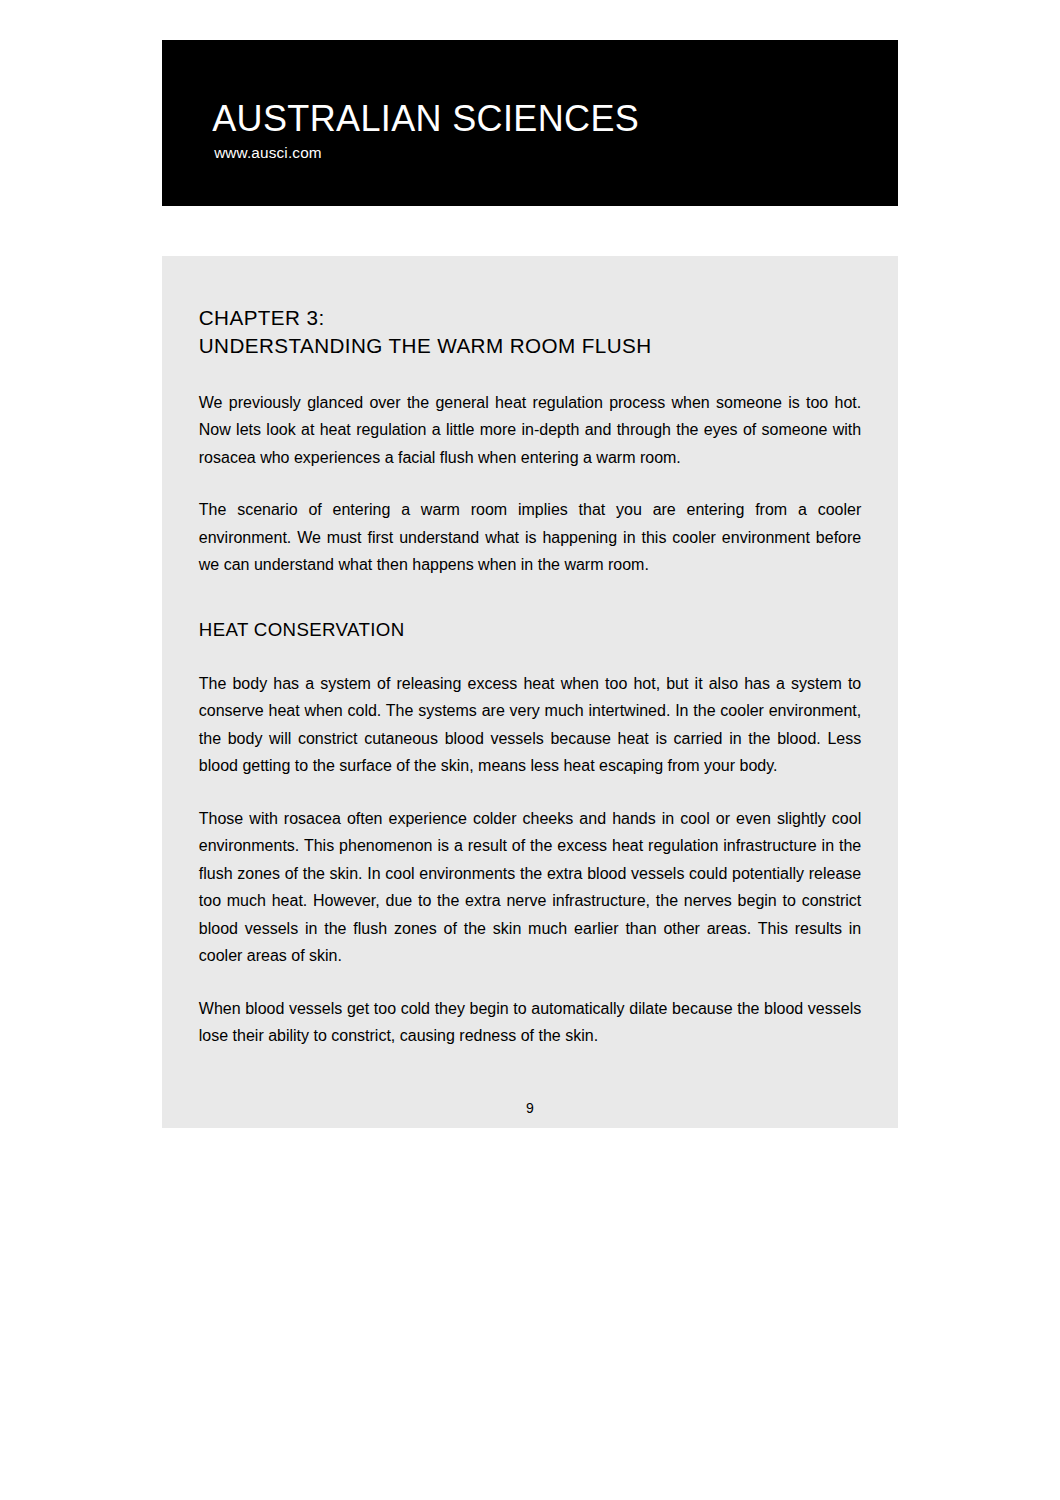AUSTRALIAN SCIENCES
www.ausci.com
CHAPTER 3:
UNDERSTANDING THE WARM ROOM FLUSH
We previously glanced over the general heat regulation process when someone is too hot. Now lets look at heat regulation a little more in-depth and through the eyes of someone with rosacea who experiences a facial flush when entering a warm room.
The scenario of entering a warm room implies that you are entering from a cooler environment. We must first understand what is happening in this cooler environment before we can understand what then happens when in the warm room.
HEAT CONSERVATION
The body has a system of releasing excess heat when too hot, but it also has a system to conserve heat when cold. The systems are very much intertwined. In the cooler environment, the body will constrict cutaneous blood vessels because heat is carried in the blood. Less blood getting to the surface of the skin, means less heat escaping from your body.
Those with rosacea often experience colder cheeks and hands in cool or even slightly cool environments. This phenomenon is a result of the excess heat regulation infrastructure in the flush zones of the skin. In cool environments the extra blood vessels could potentially release too much heat. However, due to the extra nerve infrastructure, the nerves begin to constrict blood vessels in the flush zones of the skin much earlier than other areas. This results in cooler areas of skin.
When blood vessels get too cold they begin to automatically dilate because the blood vessels lose their ability to constrict, causing redness of the skin.
9